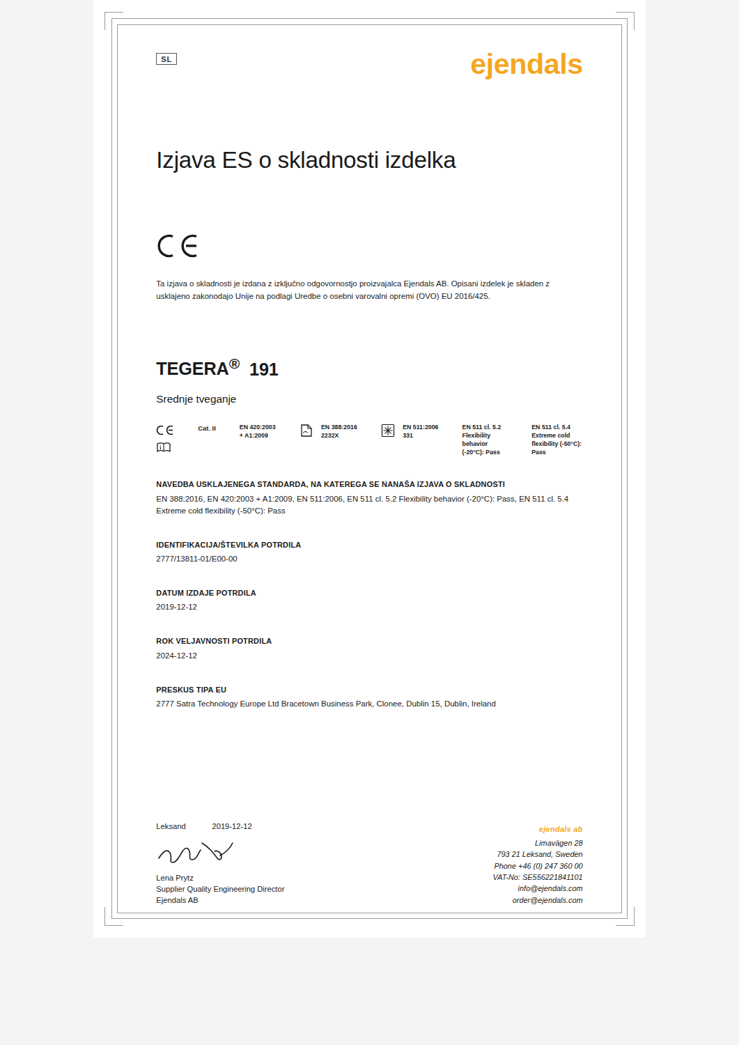SL ejendals
Izjava ES o skladnosti izdelka
Ta izjava o skladnosti je izdana z izključno odgovornostjo proizvajalca Ejendals AB. Opisani izdelek je skladen z usklajeno zakonodajo Unije na podlagi Uredbe o osebni varovalni opremi (OVO) EU 2016/425.
TEGERA®191
Srednje tveganje
Cat. II
EN 420:2003 + A1:2009
EN 388:2016 2232X
EN 511:2006 331
EN 511 cl. 5.2 Flexibility behavior (-20°C): Pass
EN 511 cl. 5.4 Extreme cold flexibility (-50°C): Pass
Navedba usklajenega standarda, na katerega se nanaša izjava o skladnosti
EN 388:2016, EN 420:2003 + A1:2009, EN 511:2006, EN 511 cl. 5.2 Flexibility behavior (-20°C): Pass, EN 511 cl. 5.4 Extreme cold flexibility (-50°C): Pass
Identifikacija/številka potrdila
2777/13811-01/E00-00
Datum izdaje potrdila
2019-12-12
Rok veljavnosti potrdila
2024-12-12
Preskus tipa EU
2777 Satra Technology Europe Ltd Bracetown Business Park, Clonee, Dublin 15, Dublin, Ireland
Leksand 2019-12-12
Lena Prytz
Supplier Quality Engineering Director
Ejendals AB
ejendals ab
Limavägen 28
793 21 Leksand, Sweden
Phone +46 (0) 247 360 00
VAT-No: SE556221841101
info@ejendals.com
order@ejendals.com